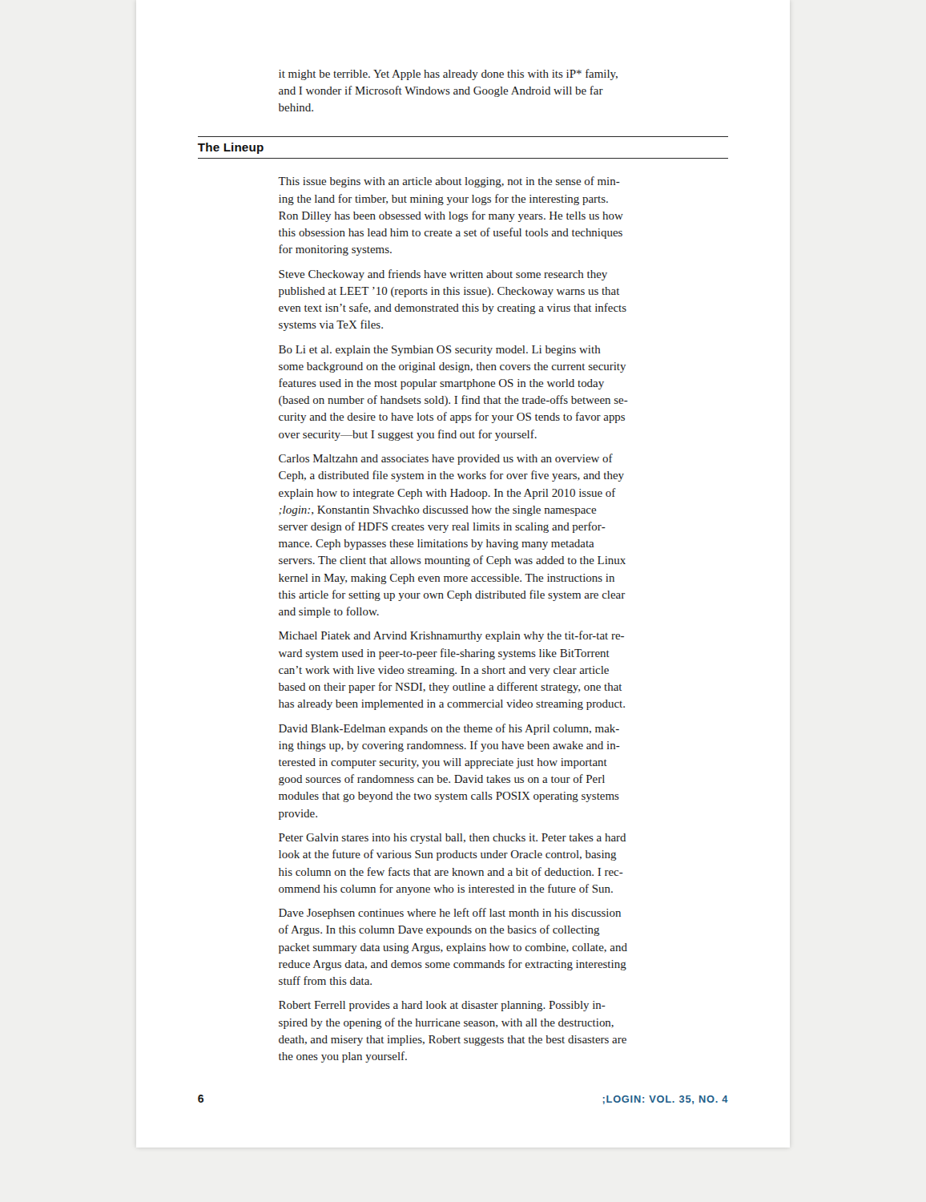it might be terrible. Yet Apple has already done this with its iP* family, and I wonder if Microsoft Windows and Google Android will be far behind.
The Lineup
This issue begins with an article about logging, not in the sense of mining the land for timber, but mining your logs for the interesting parts. Ron Dilley has been obsessed with logs for many years. He tells us how this obsession has lead him to create a set of useful tools and techniques for monitoring systems.
Steve Checkoway and friends have written about some research they published at LEET ’10 (reports in this issue). Checkoway warns us that even text isn’t safe, and demonstrated this by creating a virus that infects systems via TeX files.
Bo Li et al. explain the Symbian OS security model. Li begins with some background on the original design, then covers the current security features used in the most popular smartphone OS in the world today (based on number of handsets sold). I find that the trade-offs between security and the desire to have lots of apps for your OS tends to favor apps over security—but I suggest you find out for yourself.
Carlos Maltzahn and associates have provided us with an overview of Ceph, a distributed file system in the works for over five years, and they explain how to integrate Ceph with Hadoop. In the April 2010 issue of ;login:, Konstantin Shvachko discussed how the single namespace server design of HDFS creates very real limits in scaling and performance. Ceph bypasses these limitations by having many metadata servers. The client that allows mounting of Ceph was added to the Linux kernel in May, making Ceph even more accessible. The instructions in this article for setting up your own Ceph distributed file system are clear and simple to follow.
Michael Piatek and Arvind Krishnamurthy explain why the tit-for-tat reward system used in peer-to-peer file-sharing systems like BitTorrent can’t work with live video streaming. In a short and very clear article based on their paper for NSDI, they outline a different strategy, one that has already been implemented in a commercial video streaming product.
David Blank-Edelman expands on the theme of his April column, making things up, by covering randomness. If you have been awake and interested in computer security, you will appreciate just how important good sources of randomness can be. David takes us on a tour of Perl modules that go beyond the two system calls POSIX operating systems provide.
Peter Galvin stares into his crystal ball, then chucks it. Peter takes a hard look at the future of various Sun products under Oracle control, basing his column on the few facts that are known and a bit of deduction. I recommend his column for anyone who is interested in the future of Sun.
Dave Josephsen continues where he left off last month in his discussion of Argus. In this column Dave expounds on the basics of collecting packet summary data using Argus, explains how to combine, collate, and reduce Argus data, and demos some commands for extracting interesting stuff from this data.
Robert Ferrell provides a hard look at disaster planning. Possibly inspired by the opening of the hurricane season, with all the destruction, death, and misery that implies, Robert suggests that the best disasters are the ones you plan yourself.
6 ;login: vol. 35, no. 4